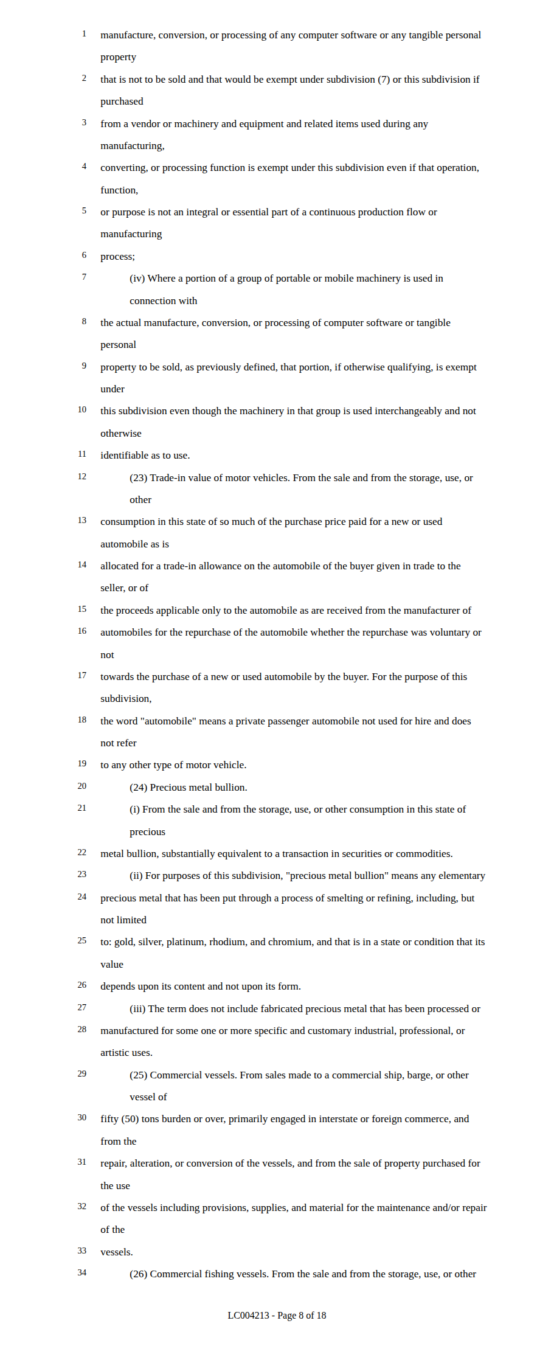manufacture, conversion, or processing of any computer software or any tangible personal property
that is not to be sold and that would be exempt under subdivision (7) or this subdivision if purchased
from a vendor or machinery and equipment and related items used during any manufacturing,
converting, or processing function is exempt under this subdivision even if that operation, function,
or purpose is not an integral or essential part of a continuous production flow or manufacturing
process;
(iv) Where a portion of a group of portable or mobile machinery is used in connection with
the actual manufacture, conversion, or processing of computer software or tangible personal
property to be sold, as previously defined, that portion, if otherwise qualifying, is exempt under
this subdivision even though the machinery in that group is used interchangeably and not otherwise
identifiable as to use.
(23) Trade-in value of motor vehicles. From the sale and from the storage, use, or other
consumption in this state of so much of the purchase price paid for a new or used automobile as is
allocated for a trade-in allowance on the automobile of the buyer given in trade to the seller, or of
the proceeds applicable only to the automobile as are received from the manufacturer of
automobiles for the repurchase of the automobile whether the repurchase was voluntary or not
towards the purchase of a new or used automobile by the buyer. For the purpose of this subdivision,
the word "automobile" means a private passenger automobile not used for hire and does not refer
to any other type of motor vehicle.
(24) Precious metal bullion.
(i) From the sale and from the storage, use, or other consumption in this state of precious
metal bullion, substantially equivalent to a transaction in securities or commodities.
(ii) For purposes of this subdivision, "precious metal bullion" means any elementary
precious metal that has been put through a process of smelting or refining, including, but not limited
to: gold, silver, platinum, rhodium, and chromium, and that is in a state or condition that its value
depends upon its content and not upon its form.
(iii) The term does not include fabricated precious metal that has been processed or
manufactured for some one or more specific and customary industrial, professional, or artistic uses.
(25) Commercial vessels. From sales made to a commercial ship, barge, or other vessel of
fifty (50) tons burden or over, primarily engaged in interstate or foreign commerce, and from the
repair, alteration, or conversion of the vessels, and from the sale of property purchased for the use
of the vessels including provisions, supplies, and material for the maintenance and/or repair of the
vessels.
(26) Commercial fishing vessels. From the sale and from the storage, use, or other
LC004213 - Page 8 of 18